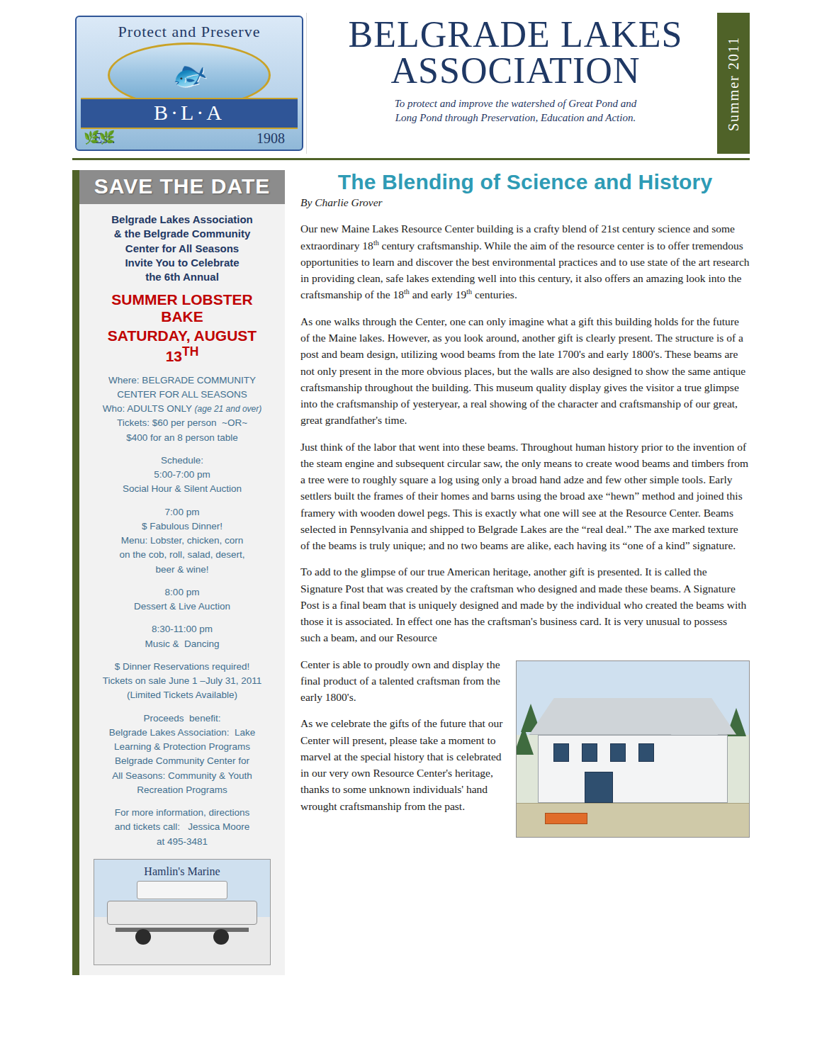Protect and Preserve
🐟
B·L·A
Est. 1908
🌿🌿
BELGRADE LAKESASSOCIATION
To protect and improve the watershed of Great Pond and
Long Pond through Preservation, Education and Action.
Summer 2011
SAVE THE DATE
Belgrade Lakes Association
& the Belgrade Community
Center for All Seasons
Invite You to Celebrate
the 6th Annual
SUMMER LOBSTER BAKE
SATURDAY, AUGUST 13TH
Where: BELGRADE COMMUNITY
CENTER FOR ALL SEASONS
Who: ADULTS ONLY (age 21 and over)
Tickets: $60 per person ~OR~
$400 for an 8 person table
Schedule:
5:00-7:00 pm Social Hour & Silent Auction
7:00 pm $ Fabulous Dinner! Menu: Lobster, chicken, corn
on the cob, roll, salad, desert,
beer & wine!
8:00 pm Dessert & Live Auction
8:30-11:00 pm Music & Dancing
$ Dinner Reservations required!
Tickets on sale June 1 –July 31, 2011
(Limited Tickets Available)
Proceeds benefit:
Belgrade Lakes Association: Lake
Learning & Protection Programs
Belgrade Community Center for
All Seasons: Community & Youth
Recreation Programs
For more information, directions
and tickets call: Jessica Moore
at 495-3481
Hamlin's Marine
The Blending of Science and History
By Charlie Grover
Our new Maine Lakes Resource Center building is a crafty blend of 21st century science and some extraordinary 18th century craftsmanship. While the aim of the resource center is to offer tremendous opportunities to learn and discover the best environmental practices and to use state of the art research in providing clean, safe lakes extending well into this century, it also offers an amazing look into the craftsmanship of the 18th and early 19th centuries.
As one walks through the Center, one can only imagine what a gift this building holds for the future of the Maine lakes. However, as you look around, another gift is clearly present. The structure is of a post and beam design, utilizing wood beams from the late 1700's and early 1800's. These beams are not only present in the more obvious places, but the walls are also designed to show the same antique craftsmanship throughout the building. This museum quality display gives the visitor a true glimpse into the craftsmanship of yesteryear, a real showing of the character and craftsmanship of our great, great grandfather's time.
Just think of the labor that went into these beams. Throughout human history prior to the invention of the steam engine and subsequent circular saw, the only means to create wood beams and timbers from a tree were to roughly square a log using only a broad hand adze and few other simple tools. Early settlers built the frames of their homes and barns using the broad axe “hewn” method and joined this framery with wooden dowel pegs. This is exactly what one will see at the Resource Center. Beams selected in Pennsylvania and shipped to Belgrade Lakes are the “real deal.” The axe marked texture of the beams is truly unique; and no two beams are alike, each having its “one of a kind” signature.
To add to the glimpse of our true American heritage, another gift is presented. It is called the Signature Post that was created by the craftsman who designed and made these beams. A Signature Post is a final beam that is uniquely designed and made by the individual who created the beams with those it is associated. In effect one has the craftsman's business card. It is very unusual to possess such a beam, and our Resource
Center is able to proudly own and display the final product of a talented craftsman from the early 1800's.
As we celebrate the gifts of the future that our Center will present, please take a moment to marvel at the special history that is celebrated in our very own Resource Center's heritage, thanks to some unknown individuals' hand wrought craftsmanship from the past.